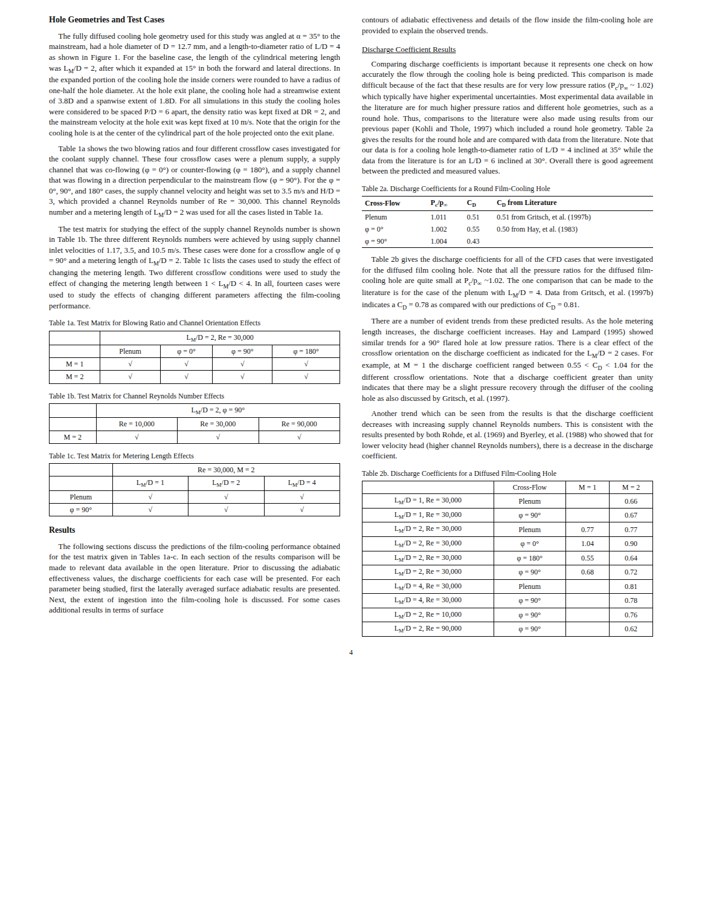Hole Geometries and Test Cases
The fully diffused cooling hole geometry used for this study was angled at α = 35° to the mainstream, had a hole diameter of D = 12.7 mm, and a length-to-diameter ratio of L/D = 4 as shown in Figure 1. For the baseline case, the length of the cylindrical metering length was LM/D = 2, after which it expanded at 15° in both the forward and lateral directions. In the expanded portion of the cooling hole the inside corners were rounded to have a radius of one-half the hole diameter. At the hole exit plane, the cooling hole had a streamwise extent of 3.8D and a spanwise extent of 1.8D. For all simulations in this study the cooling holes were considered to be spaced P/D = 6 apart, the density ratio was kept fixed at DR = 2, and the mainstream velocity at the hole exit was kept fixed at 10 m/s. Note that the origin for the cooling hole is at the center of the cylindrical part of the hole projected onto the exit plane.
Table 1a shows the two blowing ratios and four different crossflow cases investigated for the coolant supply channel. These four crossflow cases were a plenum supply, a supply channel that was co-flowing (φ = 0°) or counter-flowing (φ = 180°), and a supply channel that was flowing in a direction perpendicular to the mainstream flow (φ = 90°). For the φ = 0°, 90°, and 180° cases, the supply channel velocity and height was set to 3.5 m/s and H/D = 3, which provided a channel Reynolds number of Re = 30,000. This channel Reynolds number and a metering length of LM/D = 2 was used for all the cases listed in Table 1a.
The test matrix for studying the effect of the supply channel Reynolds number is shown in Table 1b. The three different Reynolds numbers were achieved by using supply channel inlet velocities of 1.17, 3.5, and 10.5 m/s. These cases were done for a crossflow angle of φ = 90° and a metering length of LM/D = 2. Table 1c lists the cases used to study the effect of changing the metering length. Two different crossflow conditions were used to study the effect of changing the metering length between 1 < LM/D < 4. In all, fourteen cases were used to study the effects of changing different parameters affecting the film-cooling performance.
Table 1a. Test Matrix for Blowing Ratio and Channel Orientation Effects
| | L M /D = 2, Re = 30,000 |
| | Plenum | φ = 0° | φ = 90° | φ = 180° |
| M = 1 | √ | √ | √ | √ |
| M = 2 | √ | √ | √ | √ |
Table 1b. Test Matrix for Channel Reynolds Number Effects
| | L M /D = 2, φ = 90° |
| | Re = 10,000 | Re = 30,000 | Re = 90,000 |
| M = 2 | √ | √ | √ |
Table 1c. Test Matrix for Metering Length Effects
| | Re = 30,000, M = 2 |
| | L M /D = 1 | L M /D = 2 | L M /D = 4 |
| Plenum | √ | √ | √ |
| φ = 90° | √ | √ | √ |
Results
The following sections discuss the predictions of the film-cooling performance obtained for the test matrix given in Tables 1a-c. In each section of the results comparison will be made to relevant data available in the open literature. Prior to discussing the adiabatic effectiveness values, the discharge coefficients for each case will be presented. For each parameter being studied, first the laterally averaged surface adiabatic results are presented. Next, the extent of ingestion into the film-cooling hole is discussed. For some cases additional results in terms of surface
contours of adiabatic effectiveness and details of the flow inside the film-cooling hole are provided to explain the observed trends.
Discharge Coefficient Results
Comparing discharge coefficients is important because it represents one check on how accurately the flow through the cooling hole is being predicted. This comparison is made difficult because of the fact that these results are for very low pressure ratios (Pc/p∞ ~ 1.02) which typically have higher experimental uncertainties. Most experimental data available in the literature are for much higher pressure ratios and different hole geometries, such as a round hole. Thus, comparisons to the literature were also made using results from our previous paper (Kohli and Thole, 1997) which included a round hole geometry. Table 2a gives the results for the round hole and are compared with data from the literature. Note that our data is for a cooling hole length-to-diameter ratio of L/D = 4 inclined at 35° while the data from the literature is for an L/D = 6 inclined at 30°. Overall there is good agreement between the predicted and measured values.
Table 2a. Discharge Coefficients for a Round Film-Cooling Hole
| Cross-Flow | P c /p ∞ | C D | C D from Literature |
| --- | --- | --- | --- |
| Plenum | 1.011 | 0.51 | 0.51 from Gritsch, et al. (1997b) |
| φ = 0° | 1.002 | 0.55 | 0.50 from Hay, et al. (1983) |
| φ = 90° | 1.004 | 0.43 | |
Table 2b gives the discharge coefficients for all of the CFD cases that were investigated for the diffused film cooling hole. Note that all the pressure ratios for the diffused film-cooling hole are quite small at Pc/p∞ ~1.02. The one comparison that can be made to the literature is for the case of the plenum with LM/D = 4. Data from Gritsch, et al. (1997b) indicates a CD = 0.78 as compared with our predictions of CD = 0.81.
There are a number of evident trends from these predicted results. As the hole metering length increases, the discharge coefficient increases. Hay and Lampard (1995) showed similar trends for a 90° flared hole at low pressure ratios. There is a clear effect of the crossflow orientation on the discharge coefficient as indicated for the LM/D = 2 cases. For example, at M = 1 the discharge coefficient ranged between 0.55 < CD < 1.04 for the different crossflow orientations. Note that a discharge coefficient greater than unity indicates that there may be a slight pressure recovery through the diffuser of the cooling hole as also discussed by Gritsch, et al. (1997).
Another trend which can be seen from the results is that the discharge coefficient decreases with increasing supply channel Reynolds numbers. This is consistent with the results presented by both Rohde, et al. (1969) and Byerley, et al. (1988) who showed that for lower velocity head (higher channel Reynolds numbers), there is a decrease in the discharge coefficient.
Table 2b. Discharge Coefficients for a Diffused Film-Cooling Hole
| | Cross-Flow | M = 1 | M = 2 |
| L M /D = 1, Re = 30,000 | Plenum | | 0.66 |
| L M /D = 1, Re = 30,000 | φ = 90° | | 0.67 |
| L M /D = 2, Re = 30,000 | Plenum | 0.77 | 0.77 |
| L M /D = 2, Re = 30,000 | φ = 0° | 1.04 | 0.90 |
| L M /D = 2, Re = 30,000 | φ = 180° | 0.55 | 0.64 |
| L M /D = 2, Re = 30,000 | φ = 90° | 0.68 | 0.72 |
| L M /D = 4, Re = 30,000 | Plenum | | 0.81 |
| L M /D = 4, Re = 30,000 | φ = 90° | | 0.78 |
| L M /D = 2, Re = 10,000 | φ = 90° | | 0.76 |
| L M /D = 2, Re = 90,000 | φ = 90° | | 0.62 |
4